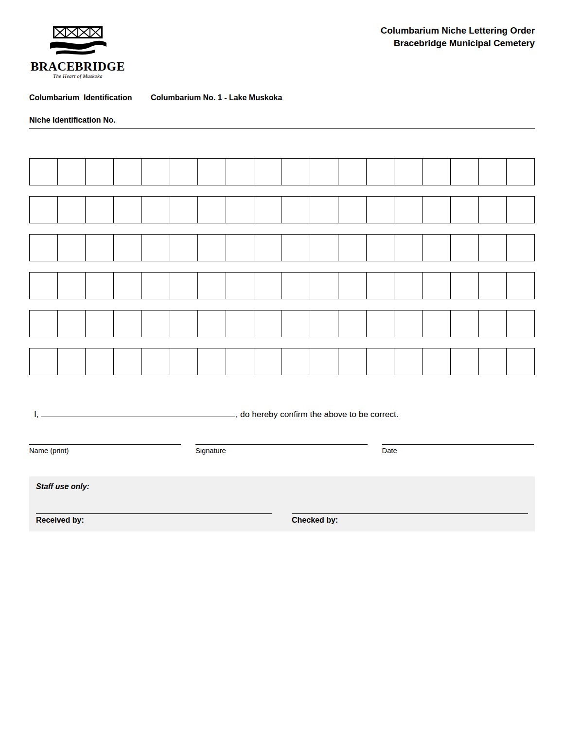BRACEBRIDGE
The Heart of Muskoka
Columbarium Niche Lettering Order
Bracebridge Municipal Cemetery
Columbarium Identification Columbarium No. 1 - Lake Muskoka
Niche Identification No.
I, , do hereby confirm the above to be correct.
Name (print)
Signature
Date
Staff use only:
Received by:
Checked by: